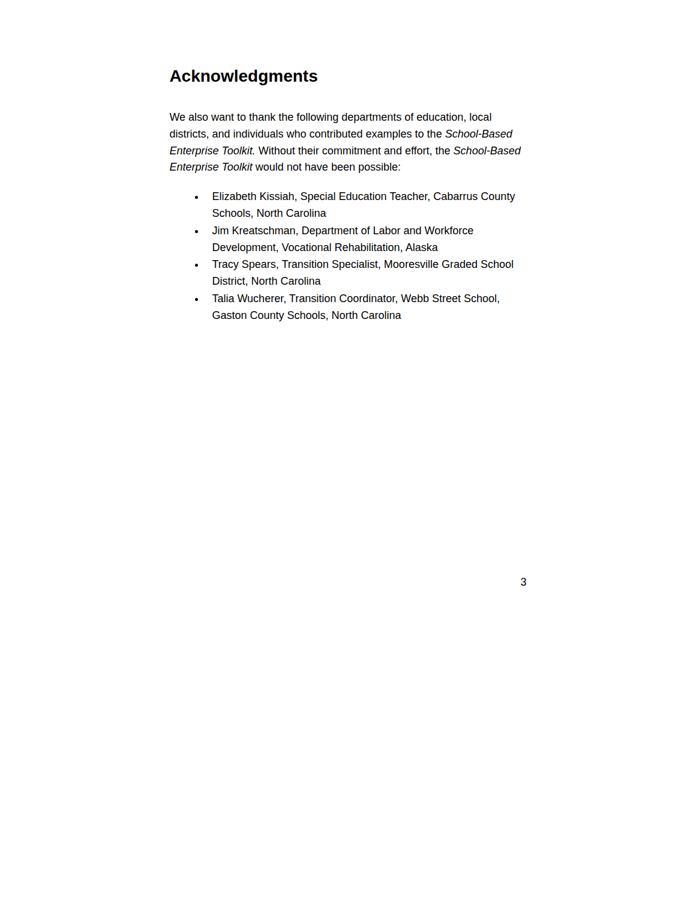Acknowledgments
We also want to thank the following departments of education, local districts, and individuals who contributed examples to the School-Based Enterprise Toolkit. Without their commitment and effort, the School-Based Enterprise Toolkit would not have been possible:
Elizabeth Kissiah, Special Education Teacher, Cabarrus County Schools, North Carolina
Jim Kreatschman, Department of Labor and Workforce Development, Vocational Rehabilitation, Alaska
Tracy Spears, Transition Specialist, Mooresville Graded School District, North Carolina
Talia Wucherer, Transition Coordinator, Webb Street School, Gaston County Schools, North Carolina
3